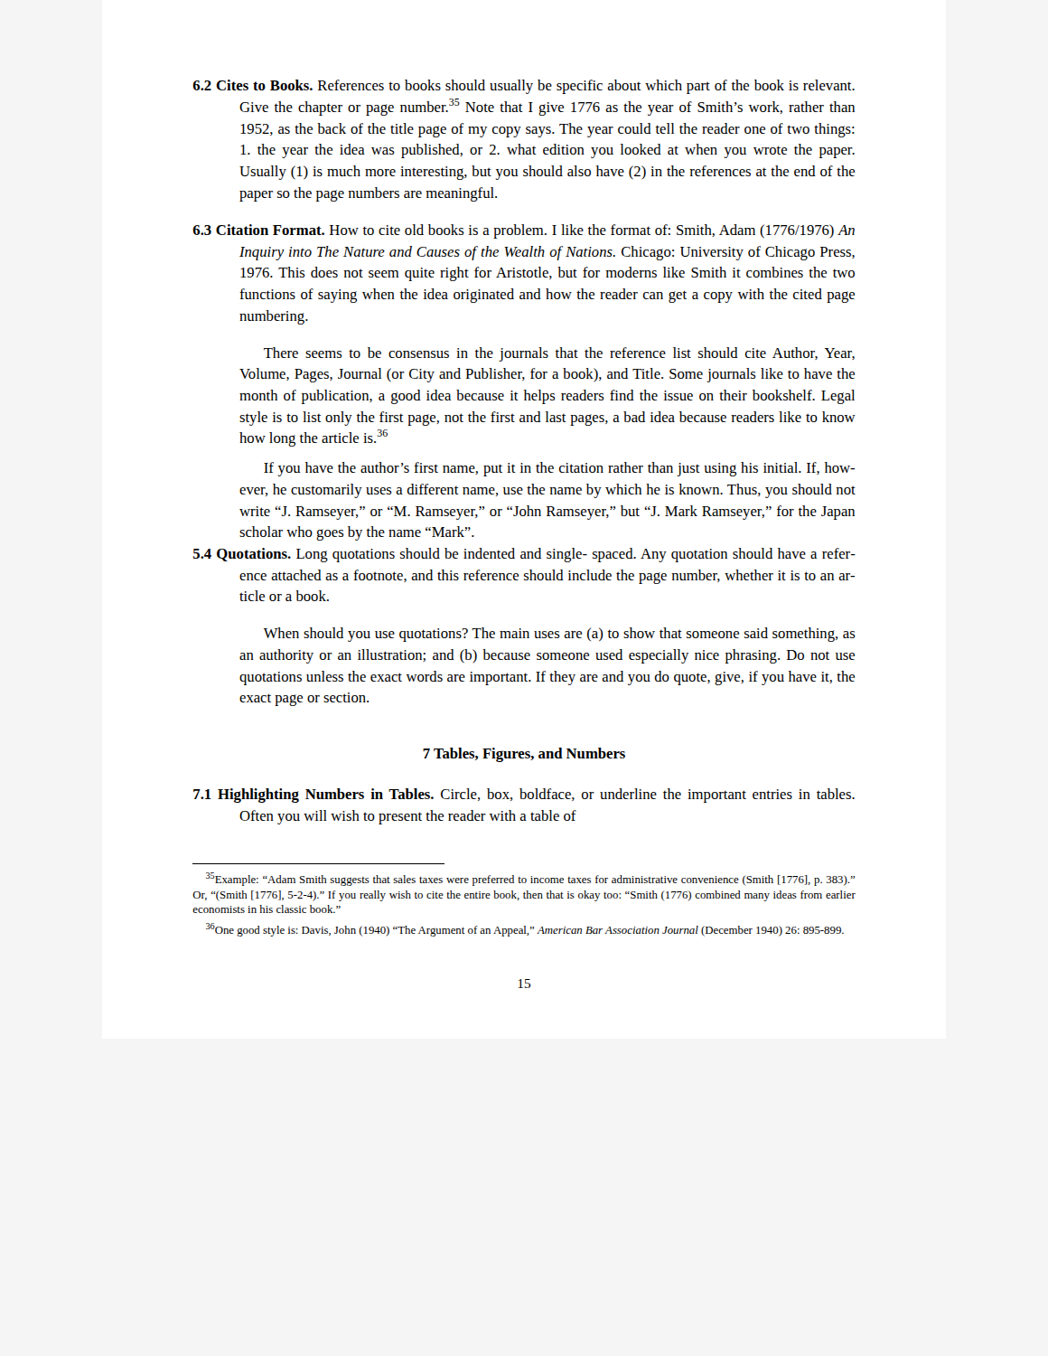6.2 Cites to Books. References to books should usually be specific about which part of the book is relevant. Give the chapter or page number.35 Note that I give 1776 as the year of Smith’s work, rather than 1952, as the back of the title page of my copy says. The year could tell the reader one of two things: 1. the year the idea was published, or 2. what edition you looked at when you wrote the paper. Usually (1) is much more interesting, but you should also have (2) in the references at the end of the paper so the page numbers are meaningful.
6.3 Citation Format. How to cite old books is a problem. I like the format of: Smith, Adam (1776/1976) An Inquiry into The Nature and Causes of the Wealth of Nations. Chicago: University of Chicago Press, 1976. This does not seem quite right for Aristotle, but for moderns like Smith it combines the two functions of saying when the idea originated and how the reader can get a copy with the cited page numbering.
There seems to be consensus in the journals that the reference list should cite Author, Year, Volume, Pages, Journal (or City and Publisher, for a book), and Title. Some journals like to have the month of publication, a good idea because it helps readers find the issue on their bookshelf. Legal style is to list only the first page, not the first and last pages, a bad idea because readers like to know how long the article is.36
If you have the author’s first name, put it in the citation rather than just using his initial. If, however, he customarily uses a different name, use the name by which he is known. Thus, you should not write “J. Ramseyer,” or “M. Ramseyer,” or “John Ramseyer,” but “J. Mark Ramseyer,” for the Japan scholar who goes by the name “Mark”.
5.4 Quotations. Long quotations should be indented and single- spaced. Any quotation should have a reference attached as a footnote, and this reference should include the page number, whether it is to an article or a book.
When should you use quotations? The main uses are (a) to show that someone said something, as an authority or an illustration; and (b) because someone used especially nice phrasing. Do not use quotations unless the exact words are important. If they are and you do quote, give, if you have it, the exact page or section.
7 Tables, Figures, and Numbers
7.1 Highlighting Numbers in Tables. Circle, box, boldface, or underline the important entries in tables. Often you will wish to present the reader with a table of
35Example: “Adam Smith suggests that sales taxes were preferred to income taxes for administrative convenience (Smith [1776], p. 383).” Or, “(Smith [1776], 5-2-4).” If you really wish to cite the entire book, then that is okay too: “Smith (1776) combined many ideas from earlier economists in his classic book.”
36One good style is: Davis, John (1940) “The Argument of an Appeal,” American Bar Association Journal (December 1940) 26: 895-899.
15